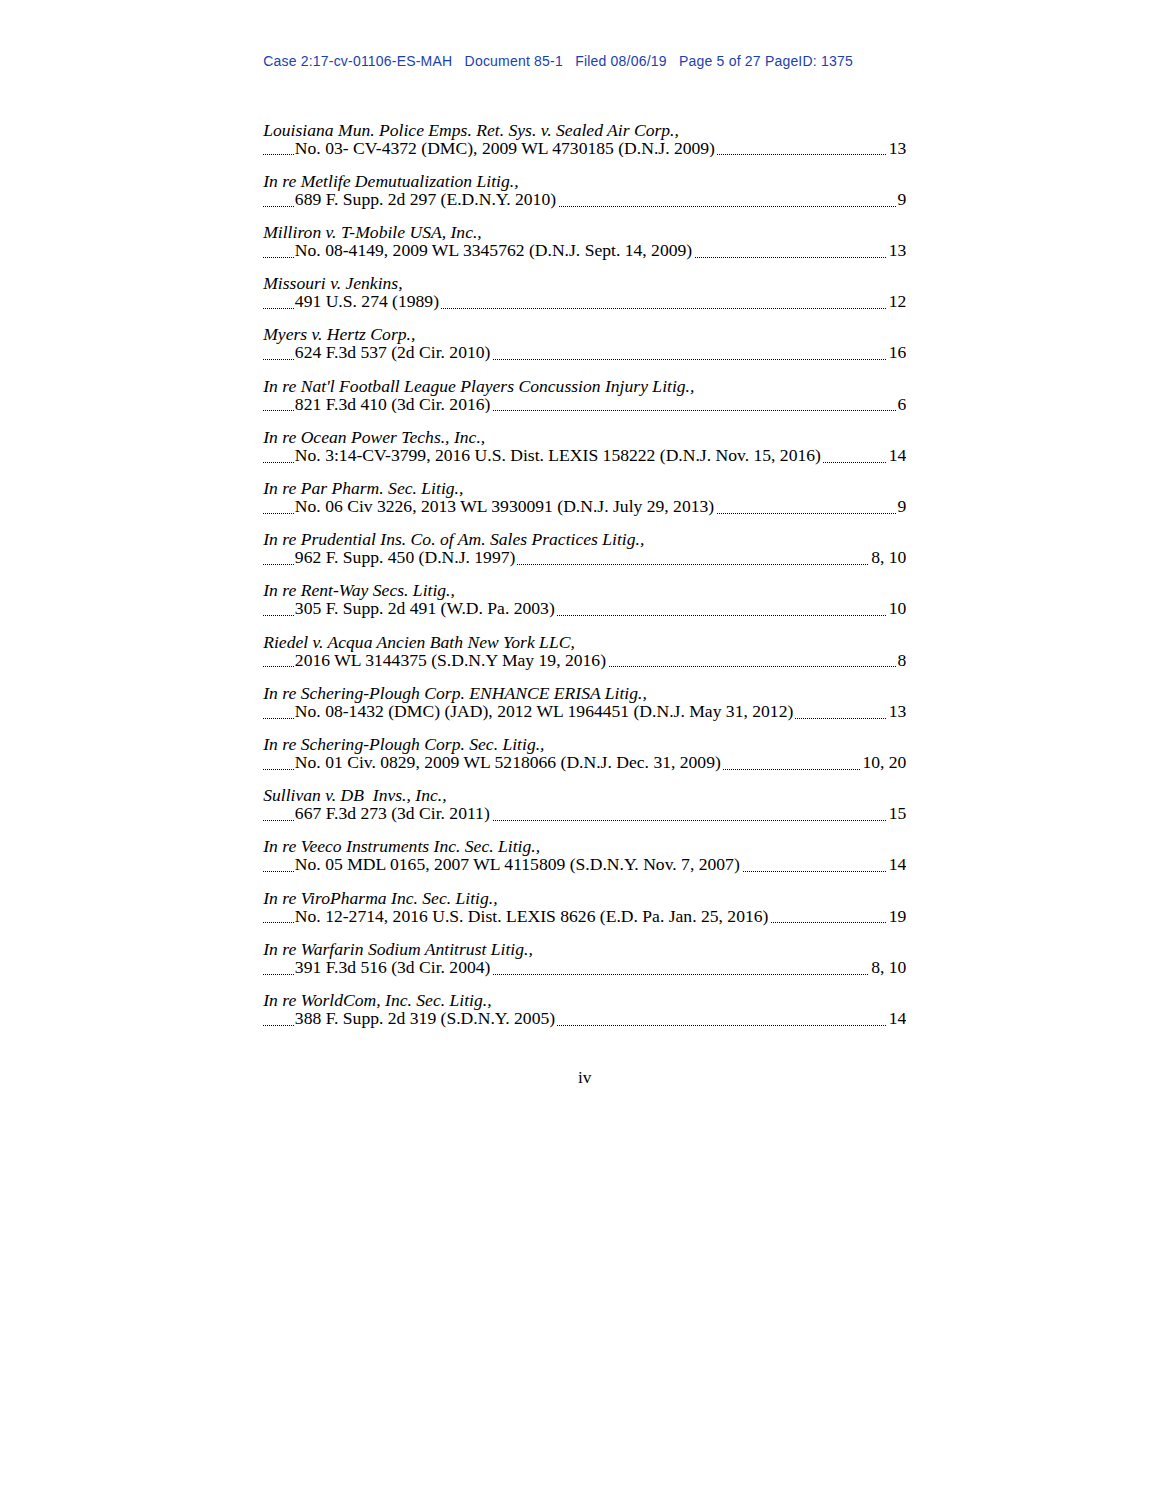Case 2:17-cv-01106-ES-MAH Document 85-1 Filed 08/06/19 Page 5 of 27 PageID: 1375
Louisiana Mun. Police Emps. Ret. Sys. v. Sealed Air Corp.,
13 No. 03- CV-4372 (DMC), 2009 WL 4730185 (D.N.J. 2009)
In re Metlife Demutualization Litig.,
9689 F. Supp. 2d 297 (E.D.N.Y. 2010)
Milliron v. T-Mobile USA, Inc.,
13 No. 08-4149, 2009 WL 3345762 (D.N.J. Sept. 14, 2009)
Missouri v. Jenkins,
12491 U.S. 274 (1989)
Myers v. Hertz Corp.,
16624 F.3d 537 (2d Cir. 2010)
In re Nat'l Football League Players Concussion Injury Litig.,
6821 F.3d 410 (3d Cir. 2016)
In re Ocean Power Techs., Inc.,
14 No. 3:14-CV-3799, 2016 U.S. Dist. LEXIS 158222 (D.N.J. Nov. 15, 2016)
In re Par Pharm. Sec. Litig.,
9 No. 06 Civ 3226, 2013 WL 3930091 (D.N.J. July 29, 2013)
In re Prudential Ins. Co. of Am. Sales Practices Litig.,
8, 10962 F. Supp. 450 (D.N.J. 1997)
In re Rent-Way Secs. Litig.,
10305 F. Supp. 2d 491 (W.D. Pa. 2003)
Riedel v. Acqua Ancien Bath New York LLC,
82016 WL 3144375 (S.D.N.Y May 19, 2016)
In re Schering-Plough Corp. ENHANCE ERISA Litig.,
13 No. 08-1432 (DMC) (JAD), 2012 WL 1964451 (D.N.J. May 31, 2012)
In re Schering-Plough Corp. Sec. Litig.,
10, 20 No. 01 Civ. 0829, 2009 WL 5218066 (D.N.J. Dec. 31, 2009)
Sullivan v. DB Invs., Inc.,
15667 F.3d 273 (3d Cir. 2011)
In re Veeco Instruments Inc. Sec. Litig.,
14 No. 05 MDL 0165, 2007 WL 4115809 (S.D.N.Y. Nov. 7, 2007)
In re ViroPharma Inc. Sec. Litig.,
19 No. 12-2714, 2016 U.S. Dist. LEXIS 8626 (E.D. Pa. Jan. 25, 2016)
In re Warfarin Sodium Antitrust Litig.,
8, 10391 F.3d 516 (3d Cir. 2004)
In re WorldCom, Inc. Sec. Litig.,
14388 F. Supp. 2d 319 (S.D.N.Y. 2005)
iv